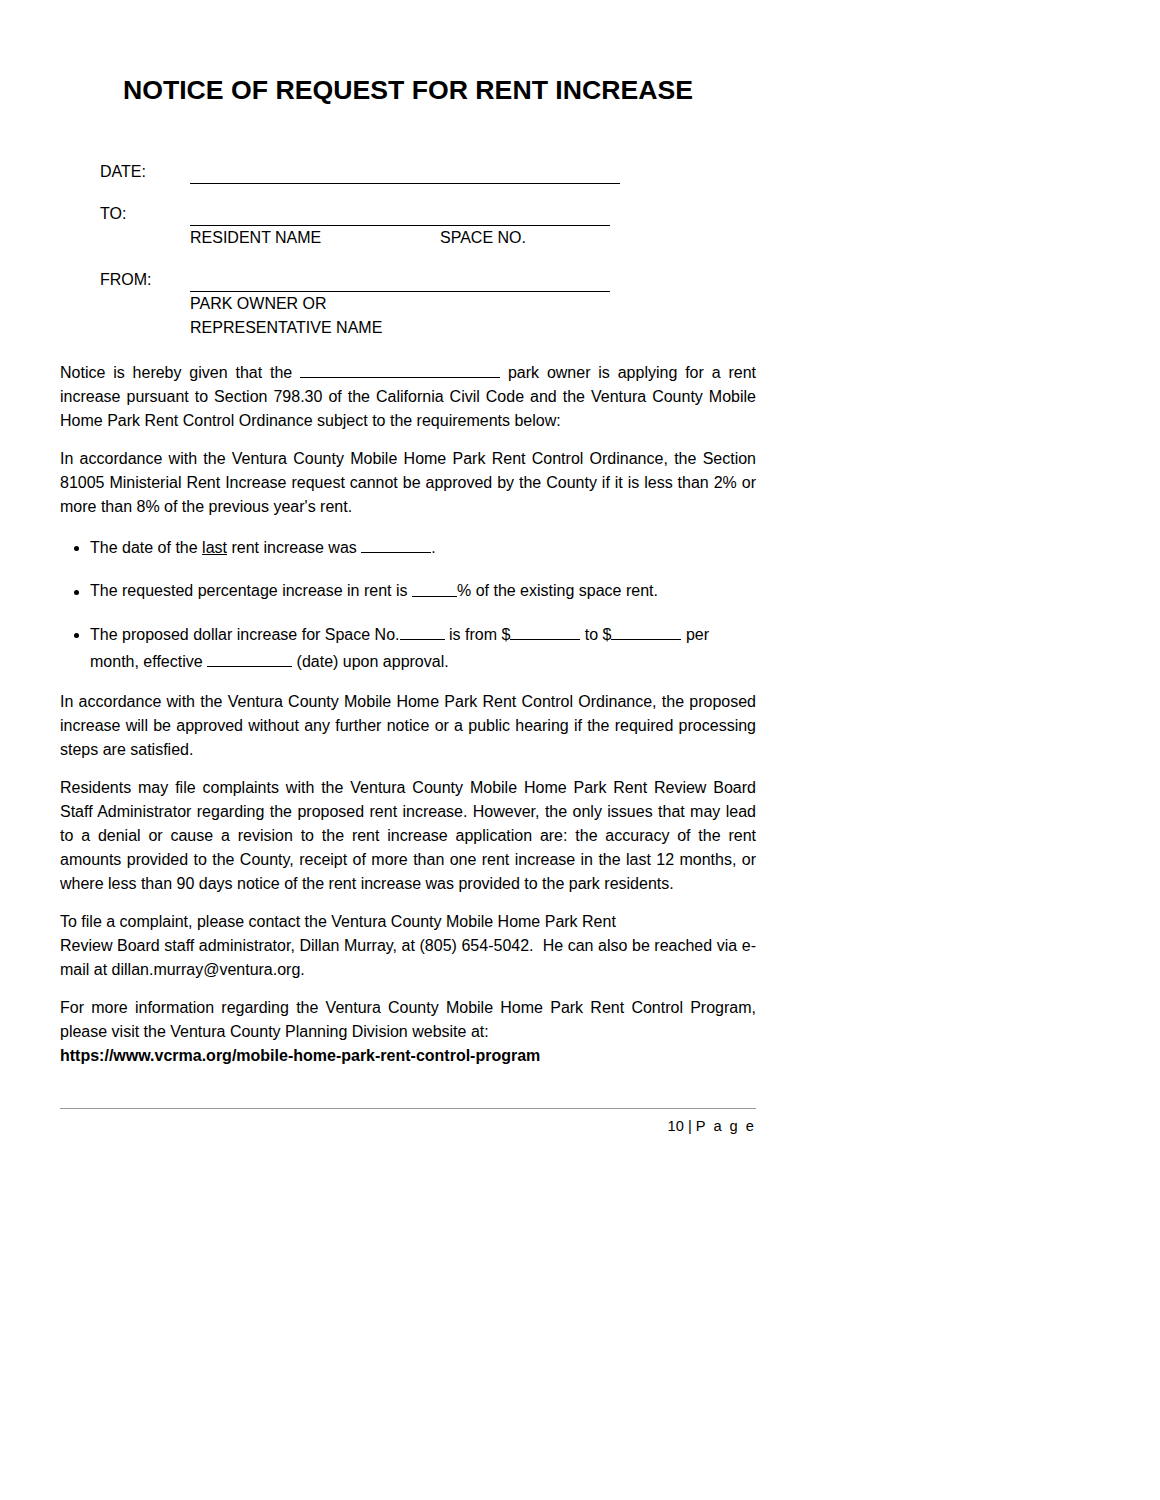NOTICE OF REQUEST FOR RENT INCREASE
DATE:
TO:
RESIDENT NAME SPACE NO.
FROM:
PARK OWNER OR REPRESENTATIVE NAME
Notice is hereby given that the park owner is applying for a rent increase pursuant to Section 798.30 of the California Civil Code and the Ventura County Mobile Home Park Rent Control Ordinance subject to the requirements below:
In accordance with the Ventura County Mobile Home Park Rent Control Ordinance, the Section 81005 Ministerial Rent Increase request cannot be approved by the County if it is less than 2% or more than 8% of the previous year's rent.
The date of the last rent increase was .
The requested percentage increase in rent is % of the existing space rent.
The proposed dollar increase for Space No. is from $ to $ per month, effective (date) upon approval.
In accordance with the Ventura County Mobile Home Park Rent Control Ordinance, the proposed increase will be approved without any further notice or a public hearing if the required processing steps are satisfied.
Residents may file complaints with the Ventura County Mobile Home Park Rent Review Board Staff Administrator regarding the proposed rent increase. However, the only issues that may lead to a denial or cause a revision to the rent increase application are: the accuracy of the rent amounts provided to the County, receipt of more than one rent increase in the last 12 months, or where less than 90 days notice of the rent increase was provided to the park residents.
To file a complaint, please contact the Ventura County Mobile Home Park Rent
Review Board staff administrator, Dillan Murray, at (805) 654-5042. He can also be reached via e-mail at dillan.murray@ventura.org.
For more information regarding the Ventura County Mobile Home Park Rent Control Program, please visit the Ventura County Planning Division website at:
https://www.vcrma.org/mobile-home-park-rent-control-program
10 | P a g e